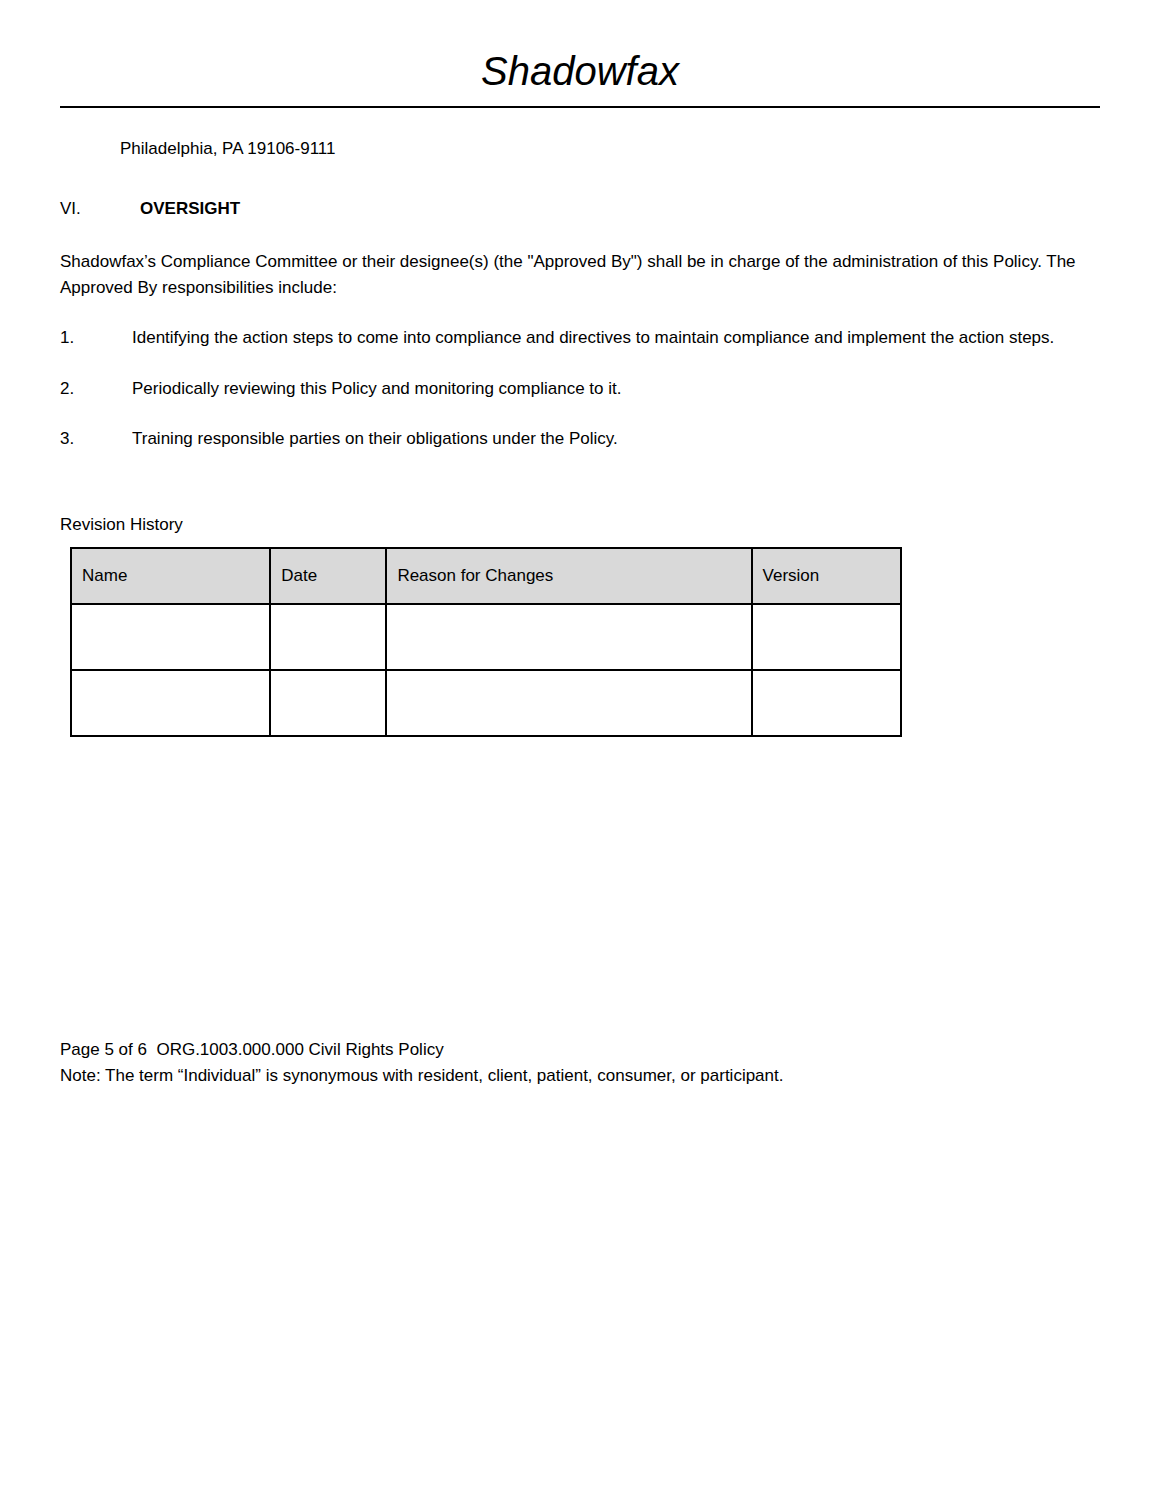Shadowfax
Philadelphia, PA 19106-9111
VI. OVERSIGHT
Shadowfax’s Compliance Committee or their designee(s) (the "Approved By") shall be in charge of the administration of this Policy. The Approved By responsibilities include:
1. Identifying the action steps to come into compliance and directives to maintain compliance and implement the action steps.
2. Periodically reviewing this Policy and monitoring compliance to it.
3. Training responsible parties on their obligations under the Policy.
Revision History
| Name | Date | Reason for Changes | Version |
| --- | --- | --- | --- |
Page 5 of 6 ORG.1003.000.000 Civil Rights Policy
Note: The term “Individual” is synonymous with resident, client, patient, consumer, or participant.